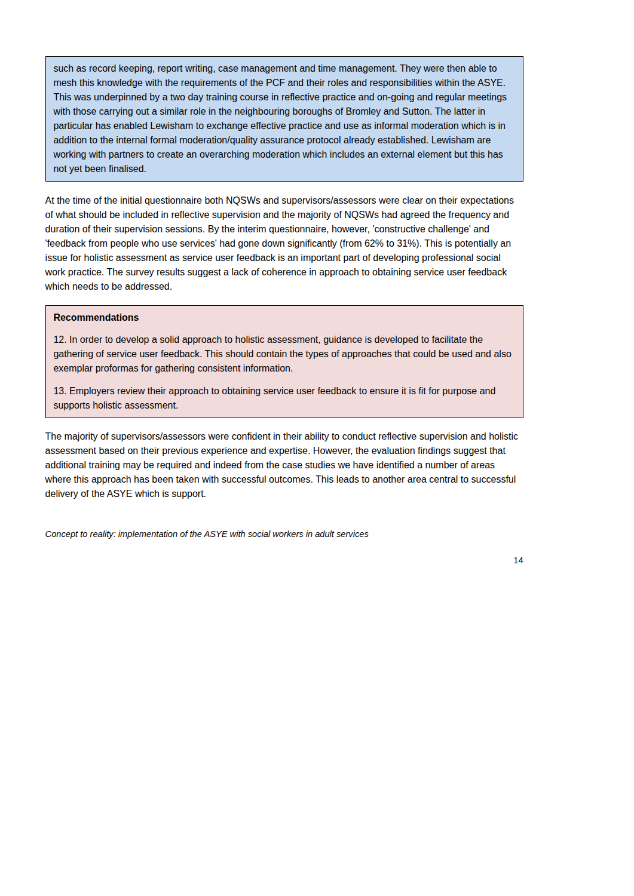such as record keeping, report writing, case management and time management. They were then able to mesh this knowledge with the requirements of the PCF and their roles and responsibilities within the ASYE. This was underpinned by a two day training course in reflective practice and on-going and regular meetings with those carrying out a similar role in the neighbouring boroughs of Bromley and Sutton. The latter in particular has enabled Lewisham to exchange effective practice and use as informal moderation which is in addition to the internal formal moderation/quality assurance protocol already established. Lewisham are working with partners to create an overarching moderation which includes an external element but this has not yet been finalised.
At the time of the initial questionnaire both NQSWs and supervisors/assessors were clear on their expectations of what should be included in reflective supervision and the majority of NQSWs had agreed the frequency and duration of their supervision sessions. By the interim questionnaire, however, 'constructive challenge' and 'feedback from people who use services' had gone down significantly (from 62% to 31%). This is potentially an issue for holistic assessment as service user feedback is an important part of developing professional social work practice. The survey results suggest a lack of coherence in approach to obtaining service user feedback which needs to be addressed.
Recommendations
12. In order to develop a solid approach to holistic assessment, guidance is developed to facilitate the gathering of service user feedback. This should contain the types of approaches that could be used and also exemplar proformas for gathering consistent information.
13. Employers review their approach to obtaining service user feedback to ensure it is fit for purpose and supports holistic assessment.
The majority of supervisors/assessors were confident in their ability to conduct reflective supervision and holistic assessment based on their previous experience and expertise. However, the evaluation findings suggest that additional training may be required and indeed from the case studies we have identified a number of areas where this approach has been taken with successful outcomes. This leads to another area central to successful delivery of the ASYE which is support.
Concept to reality: implementation of the ASYE with social workers in adult services
14